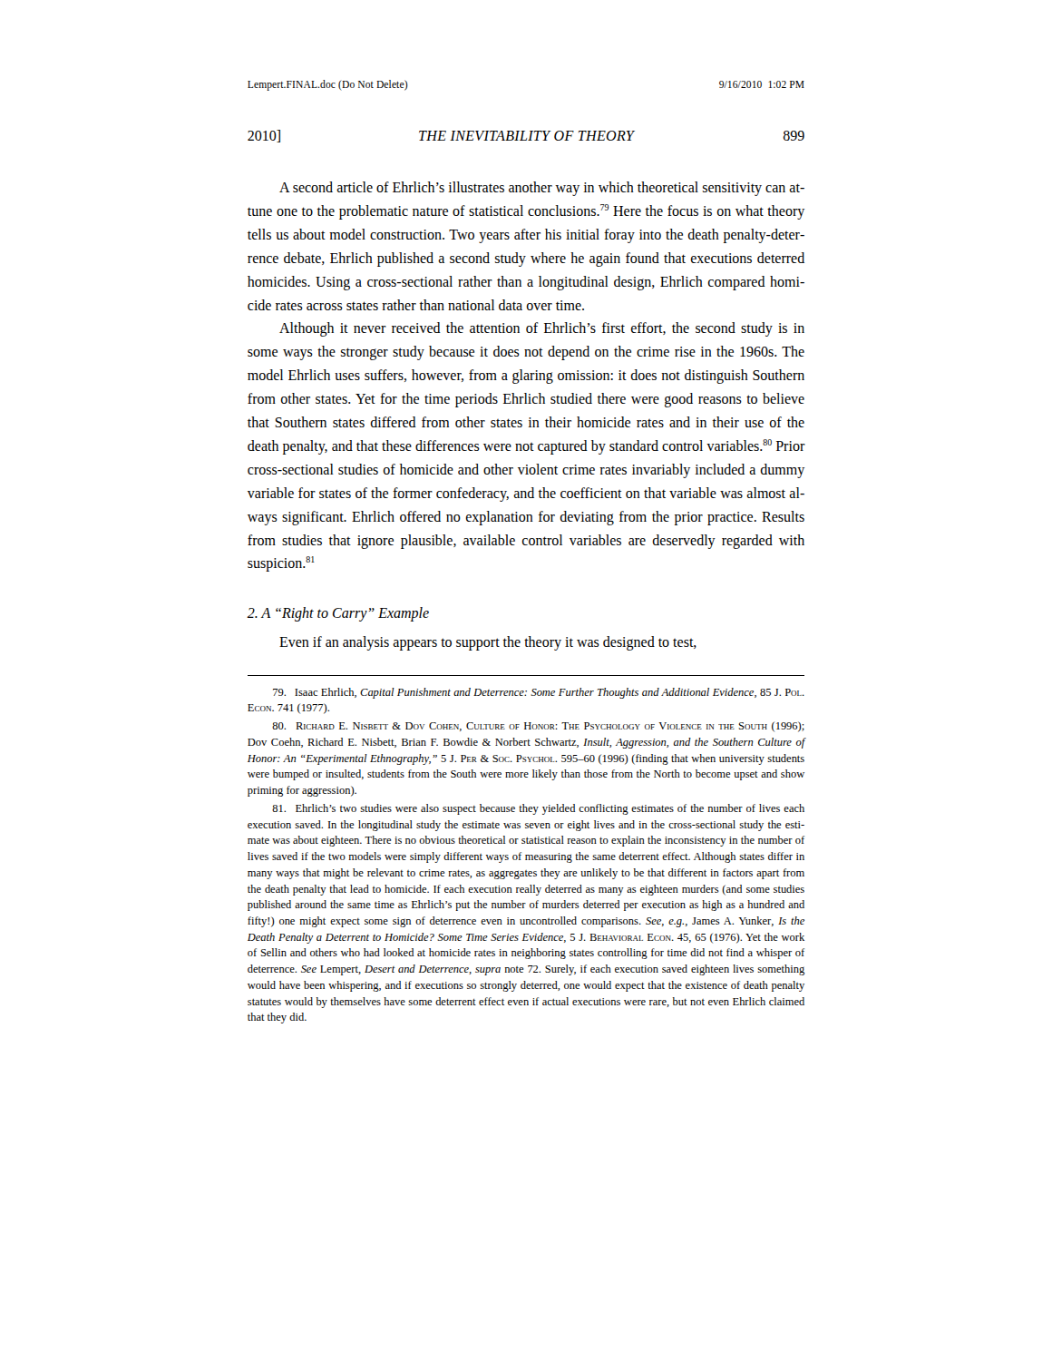Lempert.FINAL.doc (Do Not Delete) 9/16/2010 1:02 PM
2010] THE INEVITABILITY OF THEORY 899
A second article of Ehrlich’s illustrates another way in which theoretical sensitivity can attune one to the problematic nature of statistical conclusions.79 Here the focus is on what theory tells us about model construction. Two years after his initial foray into the death penalty-deterrence debate, Ehrlich published a second study where he again found that executions deterred homicides. Using a cross-sectional rather than a longitudinal design, Ehrlich compared homicide rates across states rather than national data over time.
Although it never received the attention of Ehrlich’s first effort, the second study is in some ways the stronger study because it does not depend on the crime rise in the 1960s. The model Ehrlich uses suffers, however, from a glaring omission: it does not distinguish Southern from other states. Yet for the time periods Ehrlich studied there were good reasons to believe that Southern states differed from other states in their homicide rates and in their use of the death penalty, and that these differences were not captured by standard control variables.80 Prior cross-sectional studies of homicide and other violent crime rates invariably included a dummy variable for states of the former confederacy, and the coefficient on that variable was almost always significant. Ehrlich offered no explanation for deviating from the prior practice. Results from studies that ignore plausible, available control variables are deservedly regarded with suspicion.81
2. A “Right to Carry” Example
Even if an analysis appears to support the theory it was designed to test,
79. Isaac Ehrlich, Capital Punishment and Deterrence: Some Further Thoughts and Additional Evidence, 85 J. Pol. Econ. 741 (1977).
80. Richard E. Nisbett & Dov Cohen, Culture of Honor: The Psychology of Violence in the South (1996); Dov Coehn, Richard E. Nisbett, Brian F. Bowdie & Norbert Schwartz, Insult, Aggression, and the Southern Culture of Honor: An “Experimental Ethnography,” 5 J. Per & Soc. Psychol. 595–60 (1996) (finding that when university students were bumped or insulted, students from the South were more likely than those from the North to become upset and show priming for aggression).
81. Ehrlich’s two studies were also suspect because they yielded conflicting estimates of the number of lives each execution saved. In the longitudinal study the estimate was seven or eight lives and in the cross-sectional study the estimate was about eighteen. There is no obvious theoretical or statistical reason to explain the inconsistency in the number of lives saved if the two models were simply different ways of measuring the same deterrent effect. Although states differ in many ways that might be relevant to crime rates, as aggregates they are unlikely to be that different in factors apart from the death penalty that lead to homicide. If each execution really deterred as many as eighteen murders (and some studies published around the same time as Ehrlich’s put the number of murders deterred per execution as high as a hundred and fifty!) one might expect some sign of deterrence even in uncontrolled comparisons. See, e.g., James A. Yunker, Is the Death Penalty a Deterrent to Homicide? Some Time Series Evidence, 5 J. Behavioral Econ. 45, 65 (1976). Yet the work of Sellin and others who had looked at homicide rates in neighboring states controlling for time did not find a whisper of deterrence. See Lempert, Desert and Deterrence, supra note 72. Surely, if each execution saved eighteen lives something would have been whispering, and if executions so strongly deterred, one would expect that the existence of death penalty statutes would by themselves have some deterrent effect even if actual executions were rare, but not even Ehrlich claimed that they did.